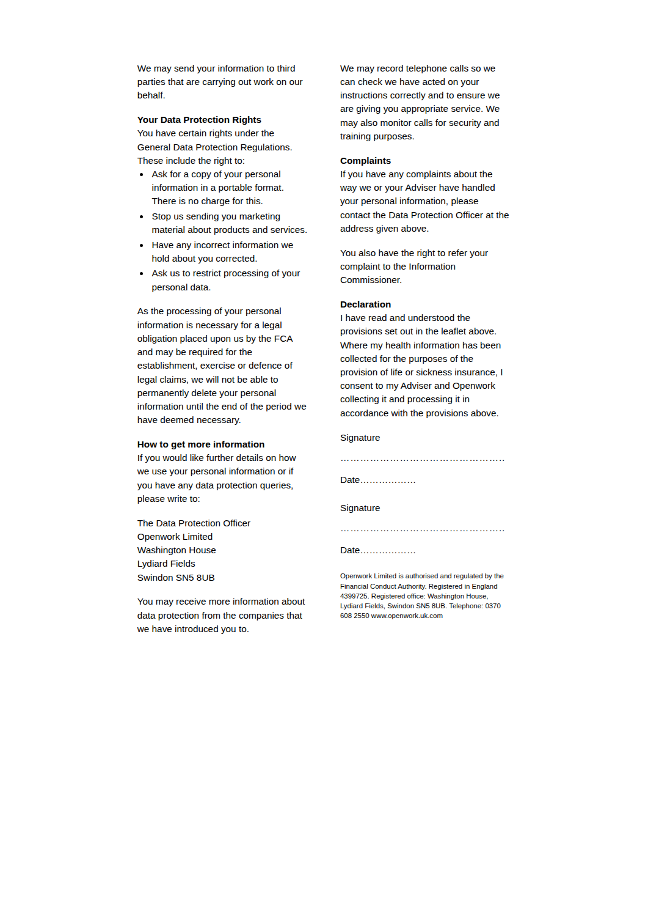We may send your information to third parties that are carrying out work on our behalf.
Your Data Protection Rights
You have certain rights under the General Data Protection Regulations. These include the right to:
Ask for a copy of your personal information in a portable format. There is no charge for this.
Stop us sending you marketing material about products and services.
Have any incorrect information we hold about you corrected.
Ask us to restrict processing of your personal data.
As the processing of your personal information is necessary for a legal obligation placed upon us by the FCA and may be required for the establishment, exercise or defence of legal claims, we will not be able to permanently delete your personal information until the end of the period we have deemed necessary.
How to get more information
If you would like further details on how we use your personal information or if you have any data protection queries, please write to:
The Data Protection Officer
Openwork Limited
Washington House
Lydiard Fields
Swindon SN5 8UB
You may receive more information about data protection from the companies that we have introduced you to.
We may record telephone calls so we can check we have acted on your instructions correctly and to ensure we are giving you appropriate service. We may also monitor calls for security and training purposes.
Complaints
If you have any complaints about the way we or your Adviser have handled your personal information, please contact the Data Protection Officer at the address given above.
You also have the right to refer your complaint to the Information Commissioner.
Declaration
I have read and understood the provisions set out in the leaflet above. Where my health information has been collected for the purposes of the provision of life or sickness insurance, I consent to my Adviser and Openwork collecting it and processing it in accordance with the provisions above.
Signature
…………………………………………..
Date………………
Signature
…………………………………………..
Date………………
Openwork Limited is authorised and regulated by the Financial Conduct Authority. Registered in England 4399725. Registered office: Washington House, Lydiard Fields, Swindon SN5 8UB. Telephone: 0370 608 2550 www.openwork.uk.com